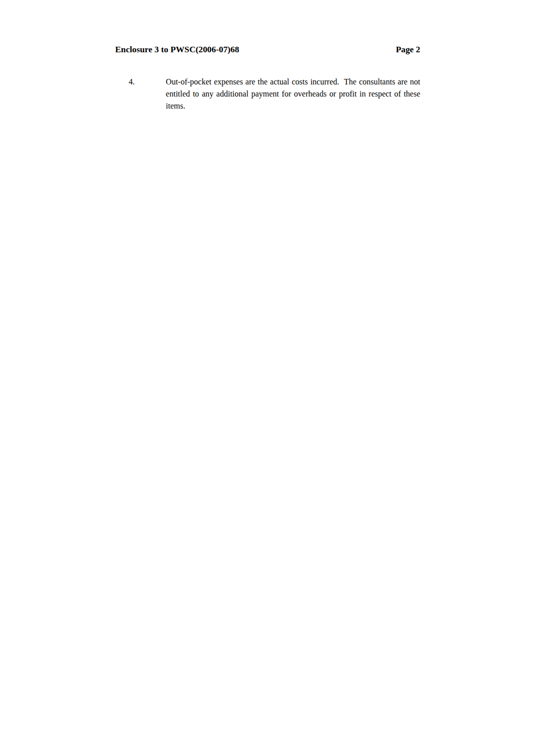Enclosure 3 to PWSC(2006-07)68 Page 2
4.
Out-of-pocket expenses are the actual costs incurred. The consultants are not entitled to any additional payment for overheads or profit in respect of these items.